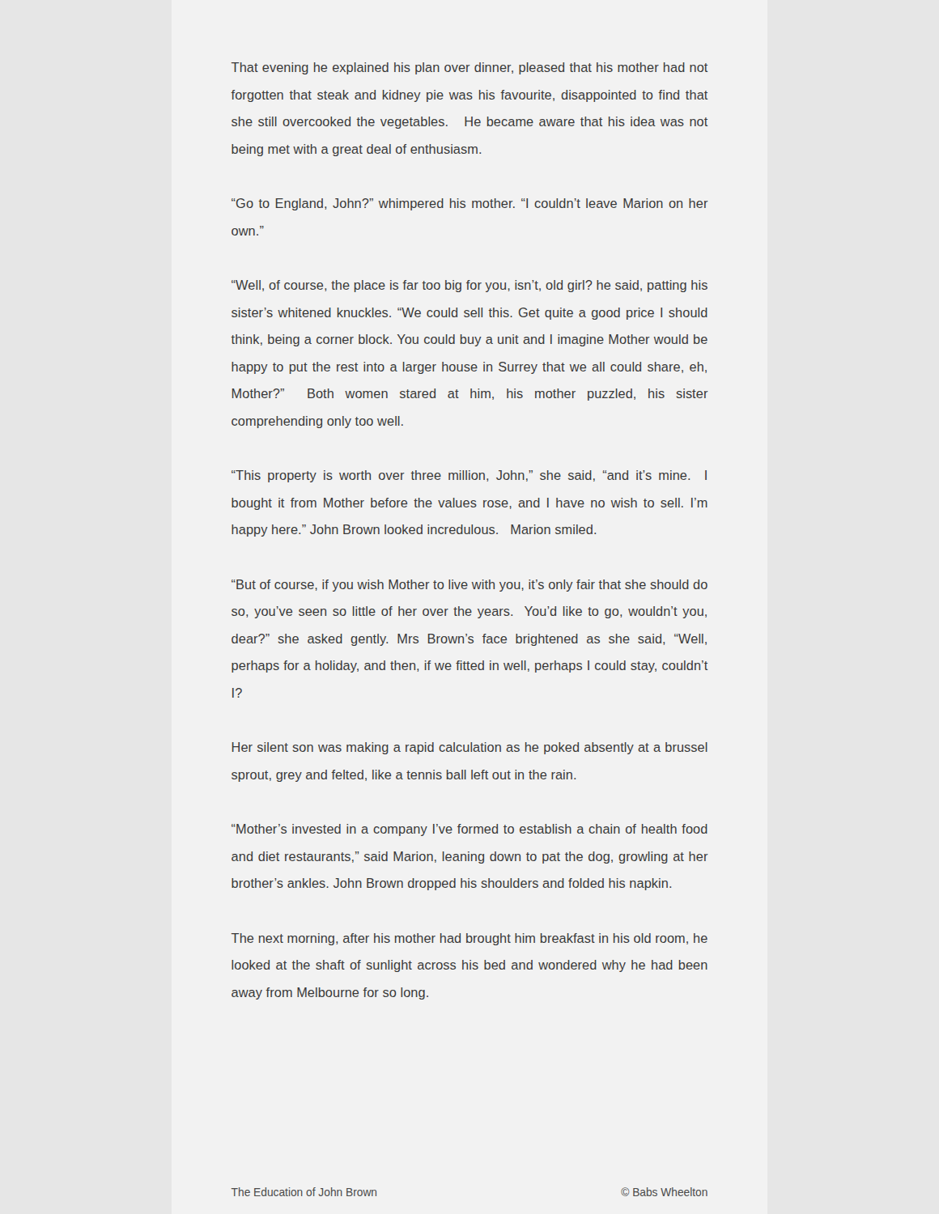That evening he explained his plan over dinner, pleased that his mother had not forgotten that steak and kidney pie was his favourite, disappointed to find that she still overcooked the vegetables. He became aware that his idea was not being met with a great deal of enthusiasm.
“Go to England, John?” whimpered his mother. “I couldn’t leave Marion on her own.”
“Well, of course, the place is far too big for you, isn’t, old girl? he said, patting his sister’s whitened knuckles. “We could sell this. Get quite a good price I should think, being a corner block. You could buy a unit and I imagine Mother would be happy to put the rest into a larger house in Surrey that we all could share, eh, Mother?” Both women stared at him, his mother puzzled, his sister comprehending only too well.
“This property is worth over three million, John,” she said, “and it’s mine. I bought it from Mother before the values rose, and I have no wish to sell. I’m happy here.” John Brown looked incredulous. Marion smiled.
“But of course, if you wish Mother to live with you, it’s only fair that she should do so, you’ve seen so little of her over the years. You’d like to go, wouldn’t you, dear?” she asked gently. Mrs Brown’s face brightened as she said, “Well, perhaps for a holiday, and then, if we fitted in well, perhaps I could stay, couldn’t I?
Her silent son was making a rapid calculation as he poked absently at a brussel sprout, grey and felted, like a tennis ball left out in the rain.
“Mother’s invested in a company I’ve formed to establish a chain of health food and diet restaurants,” said Marion, leaning down to pat the dog, growling at her brother’s ankles. John Brown dropped his shoulders and folded his napkin.
The next morning, after his mother had brought him breakfast in his old room, he looked at the shaft of sunlight across his bed and wondered why he had been away from Melbourne for so long.
The Education of John Brown © Babs Wheelton